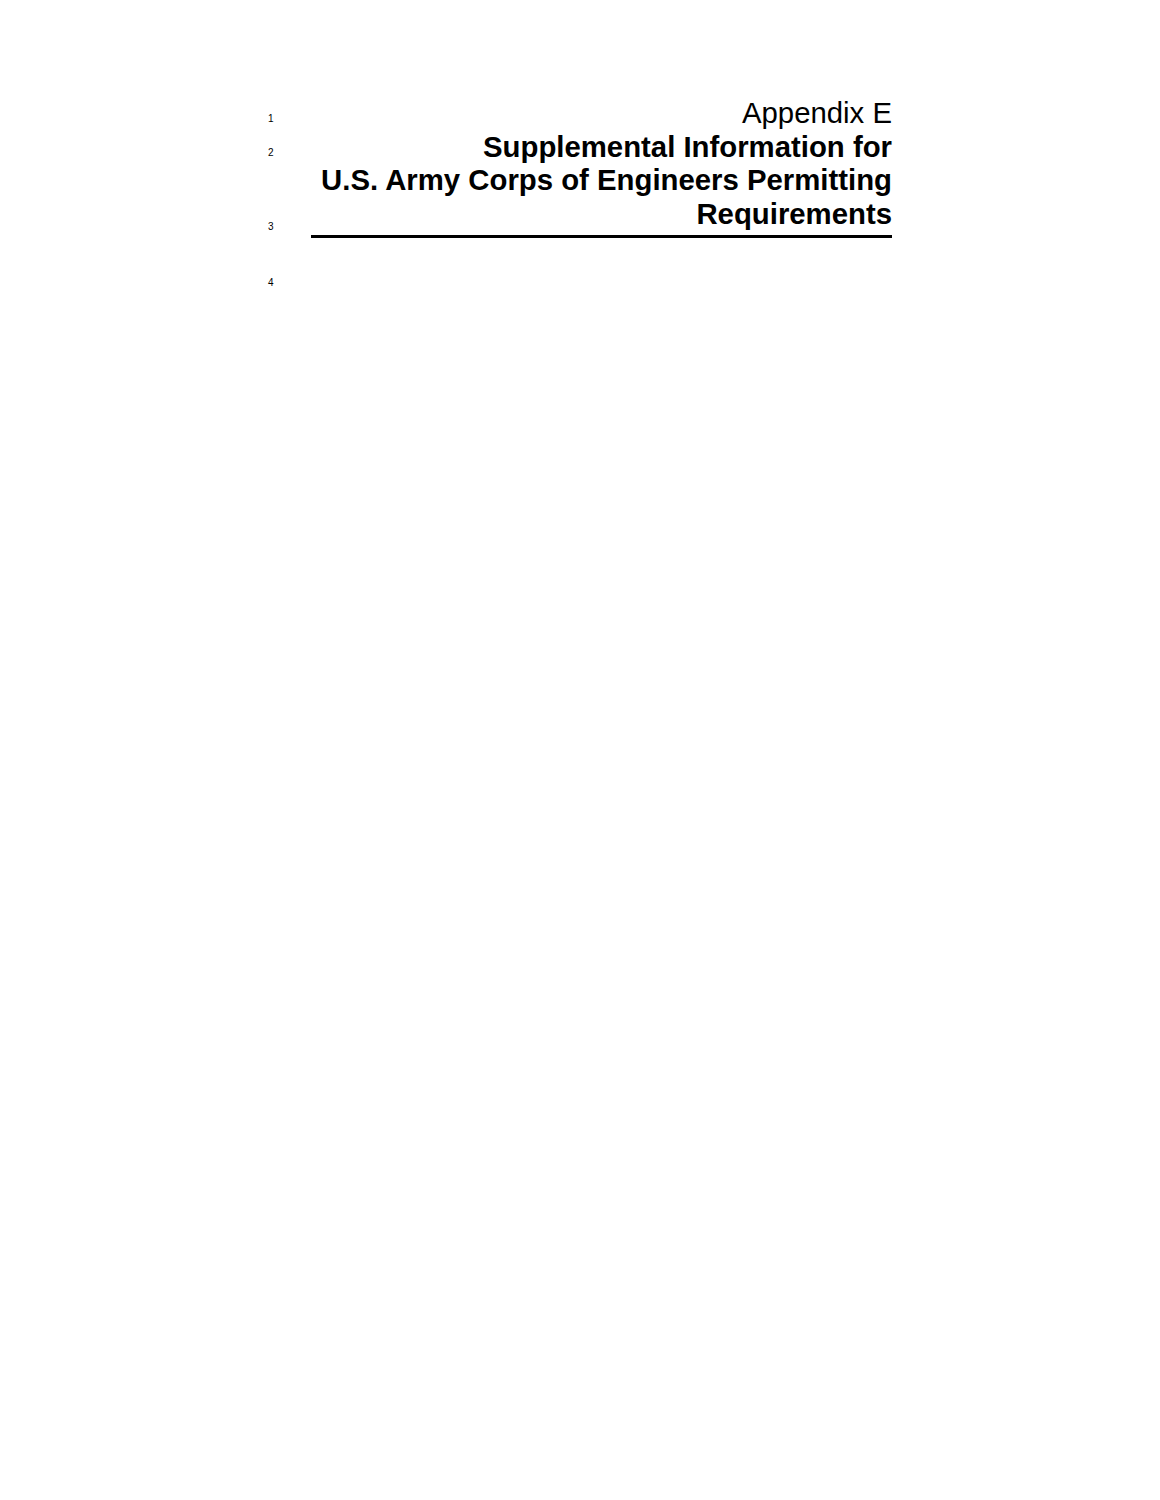1
Appendix E
2
Supplemental Information for
3
U.S. Army Corps of Engineers Permitting Requirements
4